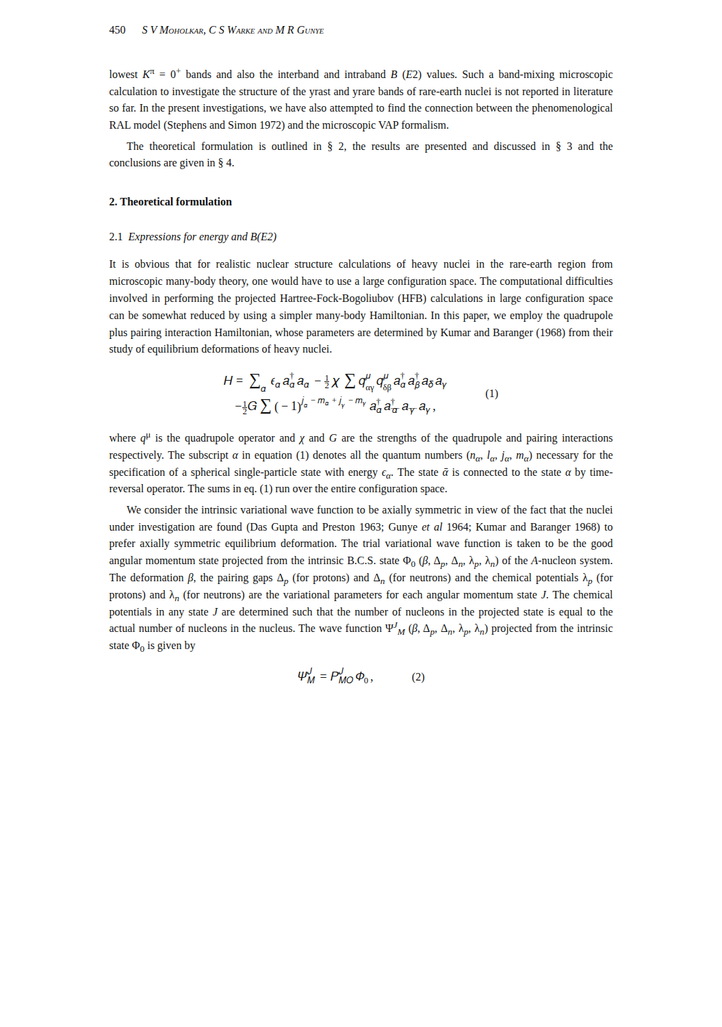450 S V Moholkar, C S Warke and M R Gunye
lowest Kπ = 0+ bands and also the interband and intraband B (E2) values. Such a band-mixing microscopic calculation to investigate the structure of the yrast and yrare bands of rare-earth nuclei is not reported in literature so far. In the present investigations, we have also attempted to find the connection between the phenomenological RAL model (Stephens and Simon 1972) and the microscopic VAP formalism.
The theoretical formulation is outlined in § 2, the results are presented and discussed in § 3 and the conclusions are given in § 4.
2. Theoretical formulation
2.1 Expressions for energy and B(E2)
It is obvious that for realistic nuclear structure calculations of heavy nuclei in the rare-earth region from microscopic many-body theory, one would have to use a large configuration space. The computational difficulties involved in performing the projected Hartree-Fock-Bogoliubov (HFB) calculations in large configuration space can be somewhat reduced by using a simpler many-body Hamiltonian. In this paper, we employ the quadrupole plus pairing interaction Hamiltonian, whose parameters are determined by Kumar and Baranger (1968) from their study of equilibrium deformations of heavy nuclei.
H= ∑α ϵα aα† aα − 12 χ ∑ qαγμ qδβμ aα† aβ† aδ aγ − 12 G ∑ (−1) jα−mα+jγ−mγ aα† aα―† aγ― aγ ,
(1)
where qμ is the quadrupole operator and χ and G are the strengths of the quadrupole and pairing interactions respectively. The subscript α in equation (1) denotes all the quantum numbers (nα, lα, jα, mα) necessary for the specification of a spherical single-particle state with energy ϵα. The state ᾱ is connected to the state α by time-reversal operator. The sums in eq. (1) run over the entire configuration space.
We consider the intrinsic variational wave function to be axially symmetric in view of the fact that the nuclei under investigation are found (Das Gupta and Preston 1963; Gunye et al 1964; Kumar and Baranger 1968) to prefer axially symmetric equilibrium deformation. The trial variational wave function is taken to be the good angular momentum state projected from the intrinsic B.C.S. state Φ0 (β, Δp, Δn, λp, λn) of the A-nucleon system. The deformation β, the pairing gaps Δp (for protons) and Δn (for neutrons) and the chemical potentials λp (for protons) and λn (for neutrons) are the variational parameters for each angular momentum state J. The chemical potentials in any state J are determined such that the number of nucleons in the projected state is equal to the actual number of nucleons in the nucleus. The wave function ΨJM (β, Δp, Δn, λp, λn) projected from the intrinsic state Φ0 is given by
ΨMJ = PMOJ Φ0 ,
(2)